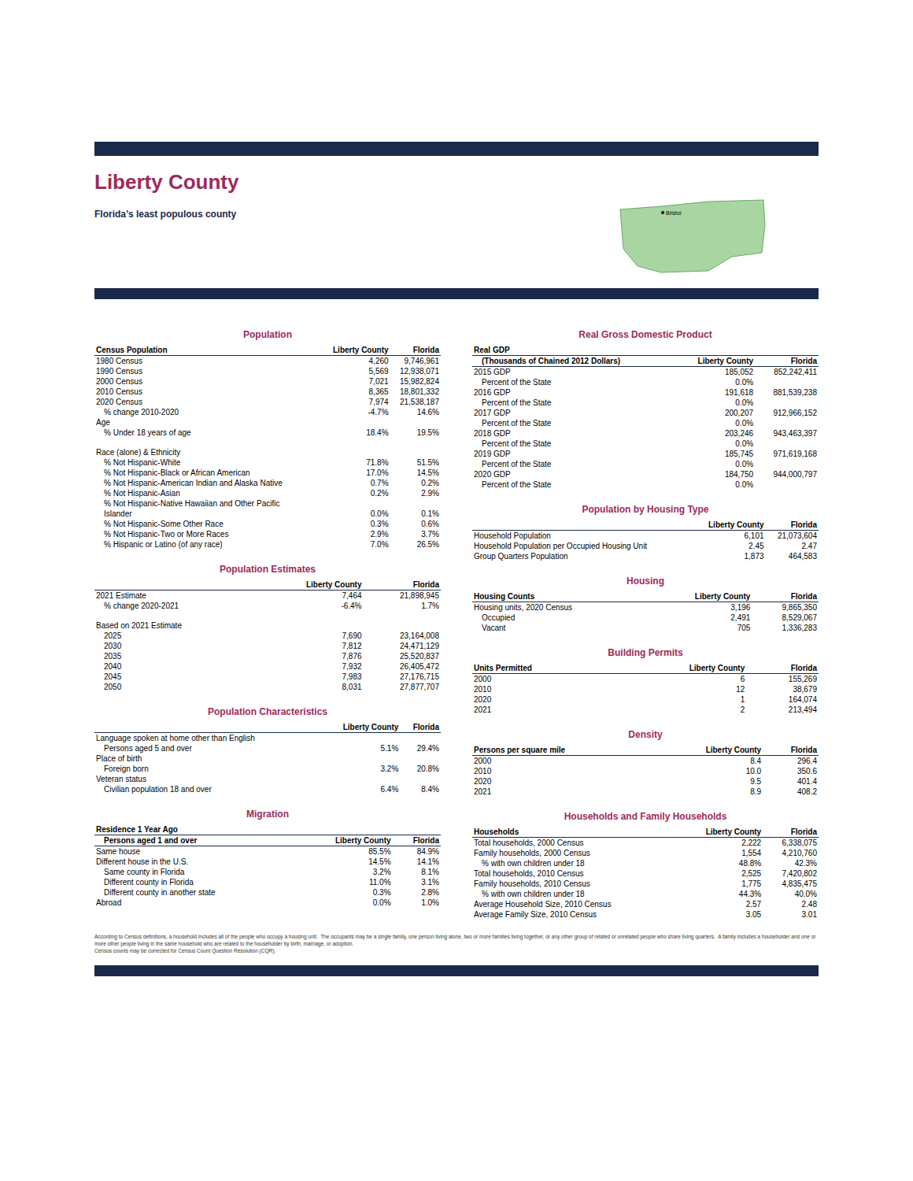Liberty County
Florida’s least populous county
Bristol
Population
| Census Population | Liberty County | Florida |
| --- | --- | --- |
| 1980 Census | 4,260 | 9,746,961 |
| 1990 Census | 5,569 | 12,938,071 |
| 2000 Census | 7,021 | 15,982,824 |
| 2010 Census | 8,365 | 18,801,332 |
| 2020 Census | 7,974 | 21,538,187 |
| % change 2010-2020 | -4.7% | 14.6% |
| Age | | |
| % Under 18 years of age | 18.4% | 19.5% |
| Race (alone) & Ethnicity | | |
| % Not Hispanic-White | 71.8% | 51.5% |
| % Not Hispanic-Black or African American | 17.0% | 14.5% |
| % Not Hispanic-American Indian and Alaska Native | 0.7% | 0.2% |
| % Not Hispanic-Asian | 0.2% | 2.9% |
| % Not Hispanic-Native Hawaiian and Other Pacific | | |
| Islander | 0.0% | 0.1% |
| % Not Hispanic-Some Other Race | 0.3% | 0.6% |
| % Not Hispanic-Two or More Races | 2.9% | 3.7% |
| % Hispanic or Latino (of any race) | 7.0% | 26.5% |
Population Estimates
| | Liberty County | Florida |
| --- | --- | --- |
| 2021 Estimate | 7,464 | 21,898,945 |
| % change 2020-2021 | -6.4% | 1.7% |
| Based on 2021 Estimate | | |
| 2025 | 7,690 | 23,164,008 |
| 2030 | 7,812 | 24,471,129 |
| 2035 | 7,876 | 25,520,837 |
| 2040 | 7,932 | 26,405,472 |
| 2045 | 7,983 | 27,176,715 |
| 2050 | 8,031 | 27,877,707 |
Population Characteristics
| | Liberty County | Florida |
| --- | --- | --- |
| Language spoken at home other than English | | |
| Persons aged 5 and over | 5.1% | 29.4% |
| Place of birth | | |
| Foreign born | 3.2% | 20.8% |
| Veteran status | | |
| Civilian population 18 and over | 6.4% | 8.4% |
Migration
| Residence 1 Year Ago | | |
| --- | --- | --- |
| Persons aged 1 and over | Liberty County | Florida |
| Same house | 85.5% | 84.9% |
| Different house in the U.S. | 14.5% | 14.1% |
| Same county in Florida | 3.2% | 8.1% |
| Different county in Florida | 11.0% | 3.1% |
| Different county in another state | 0.3% | 2.8% |
| Abroad | 0.0% | 1.0% |
Real Gross Domestic Product
| Real GDP | | |
| --- | --- | --- |
| (Thousands of Chained 2012 Dollars) | Liberty County | Florida |
| 2015 GDP | 185,052 | 852,242,411 |
| Percent of the State | 0.0% | |
| 2016 GDP | 191,618 | 881,539,238 |
| Percent of the State | 0.0% | |
| 2017 GDP | 200,207 | 912,966,152 |
| Percent of the State | 0.0% | |
| 2018 GDP | 203,246 | 943,463,397 |
| Percent of the State | 0.0% | |
| 2019 GDP | 185,745 | 971,619,168 |
| Percent of the State | 0.0% | |
| 2020 GDP | 184,750 | 944,000,797 |
| Percent of the State | 0.0% | |
Population by Housing Type
| | Liberty County | Florida |
| --- | --- | --- |
| Household Population | 6,101 | 21,073,604 |
| Household Population per Occupied Housing Unit | 2.45 | 2.47 |
| Group Quarters Population | 1,873 | 464,583 |
Housing
| Housing Counts | Liberty County | Florida |
| --- | --- | --- |
| Housing units, 2020 Census | 3,196 | 9,865,350 |
| Occupied | 2,491 | 8,529,067 |
| Vacant | 705 | 1,336,283 |
Building Permits
| Units Permitted | Liberty County | Florida |
| --- | --- | --- |
| 2000 | 6 | 155,269 |
| 2010 | 12 | 38,679 |
| 2020 | 1 | 164,074 |
| 2021 | 2 | 213,494 |
Density
| Persons per square mile | Liberty County | Florida |
| --- | --- | --- |
| 2000 | 8.4 | 296.4 |
| 2010 | 10.0 | 350.6 |
| 2020 | 9.5 | 401.4 |
| 2021 | 8.9 | 408.2 |
Households and Family Households
| Households | Liberty County | Florida |
| --- | --- | --- |
| Total households, 2000 Census | 2,222 | 6,338,075 |
| Family households, 2000 Census | 1,554 | 4,210,760 |
| % with own children under 18 | 48.8% | 42.3% |
| Total households, 2010 Census | 2,525 | 7,420,802 |
| Family households, 2010 Census | 1,775 | 4,835,475 |
| % with own children under 18 | 44.3% | 40.0% |
| Average Household Size, 2010 Census | 2.57 | 2.48 |
| Average Family Size, 2010 Census | 3.05 | 3.01 |
According to Census definitions, a household includes all of the people who occupy a housing unit. The occupants may be a single family, one person living alone, two or more families living together, or any other group of related or unrelated people who share living quarters. A family includes a householder and one or more other people living in the same household who are related to the householder by birth, marriage, or adoption.
Census counts may be corrected for Census Count Question Resolution (CQR).